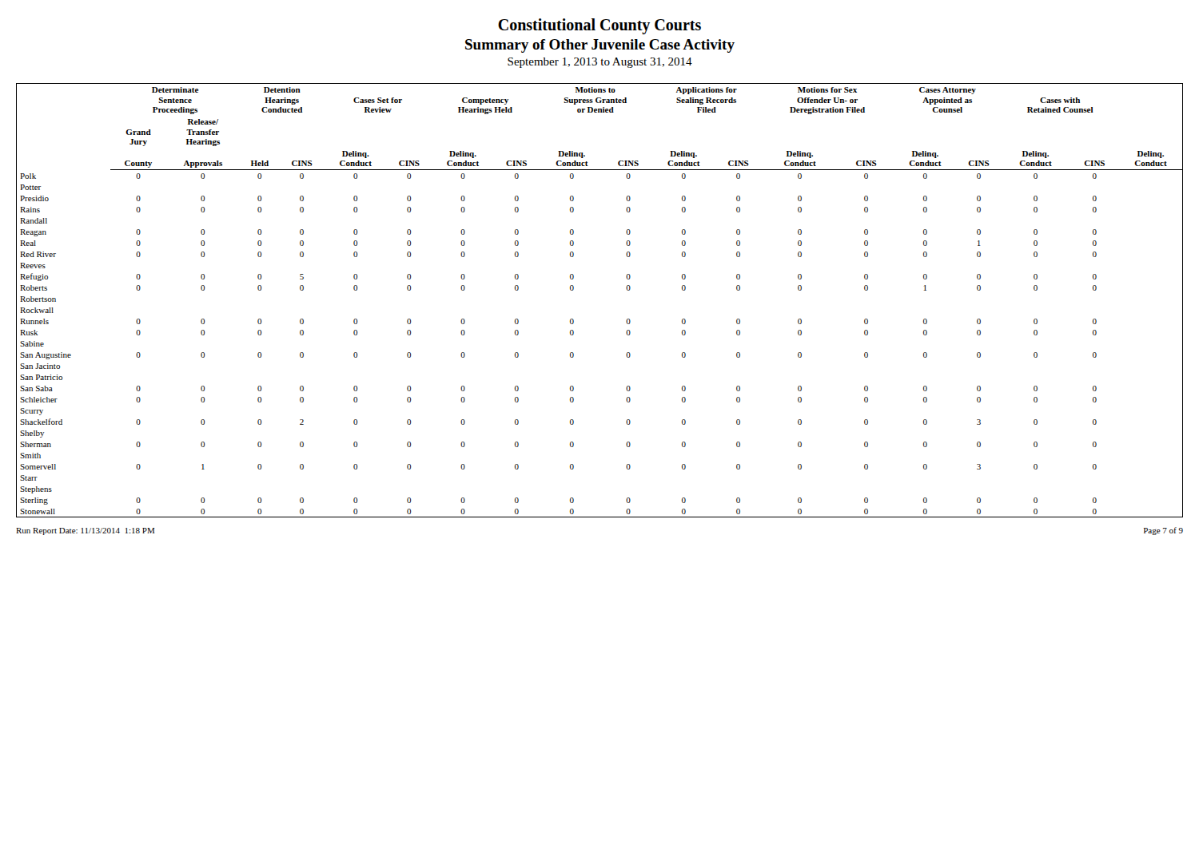Constitutional County Courts
Summary of Other Juvenile Case Activity
September 1, 2013 to August 31, 2014
| | Determinate Sentence Proceedings | Detention Hearings Conducted | Cases Set for Review | Competency Hearings Held | Motions to Supress Granted or Denied | Applications for Sealing Records Filed | Motions for Sex Offender Un- or Deregistration Filed | Cases Attorney Appointed as Counsel | Cases with Retained Counsel |
| --- | --- | --- | --- | --- | --- | --- | --- | --- | --- |
| Grand Jury | Release/ Transfer Hearings | | | | | | | | | | | | | | | | |
| County | Approvals | Held | CINS | Delinq. Conduct | CINS | Delinq. Conduct | CINS | Delinq. Conduct | CINS | Delinq. Conduct | CINS | Delinq. Conduct | CINS | Delinq. Conduct | CINS | Delinq. Conduct | CINS | Delinq. Conduct |
| Polk | 0 | 0 | 0 | 0 | 0 | 0 | 0 | 0 | 0 | 0 | 0 | 0 | 0 | 0 | 0 | 0 | 0 | 0 |
| Potter | | | | | | | | | | | | | | | | | | |
| Presidio | 0 | 0 | 0 | 0 | 0 | 0 | 0 | 0 | 0 | 0 | 0 | 0 | 0 | 0 | 0 | 0 | 0 | 0 |
| Rains | 0 | 0 | 0 | 0 | 0 | 0 | 0 | 0 | 0 | 0 | 0 | 0 | 0 | 0 | 0 | 0 | 0 | 0 |
| Randall | | | | | | | | | | | | | | | | | | |
| Reagan | 0 | 0 | 0 | 0 | 0 | 0 | 0 | 0 | 0 | 0 | 0 | 0 | 0 | 0 | 0 | 0 | 0 | 0 |
| Real | 0 | 0 | 0 | 0 | 0 | 0 | 0 | 0 | 0 | 0 | 0 | 0 | 0 | 0 | 0 | 1 | 0 | 0 |
| Red River | 0 | 0 | 0 | 0 | 0 | 0 | 0 | 0 | 0 | 0 | 0 | 0 | 0 | 0 | 0 | 0 | 0 | 0 |
| Reeves | | | | | | | | | | | | | | | | | | |
| Refugio | 0 | 0 | 0 | 5 | 0 | 0 | 0 | 0 | 0 | 0 | 0 | 0 | 0 | 0 | 0 | 0 | 0 | 0 |
| Roberts | 0 | 0 | 0 | 0 | 0 | 0 | 0 | 0 | 0 | 0 | 0 | 0 | 0 | 0 | 1 | 0 | 0 | 0 |
| Robertson | | | | | | | | | | | | | | | | | | |
| Rockwall | | | | | | | | | | | | | | | | | | |
| Runnels | 0 | 0 | 0 | 0 | 0 | 0 | 0 | 0 | 0 | 0 | 0 | 0 | 0 | 0 | 0 | 0 | 0 | 0 |
| Rusk | 0 | 0 | 0 | 0 | 0 | 0 | 0 | 0 | 0 | 0 | 0 | 0 | 0 | 0 | 0 | 0 | 0 | 0 |
| Sabine | | | | | | | | | | | | | | | | | | |
| San Augustine | 0 | 0 | 0 | 0 | 0 | 0 | 0 | 0 | 0 | 0 | 0 | 0 | 0 | 0 | 0 | 0 | 0 | 0 |
| San Jacinto | | | | | | | | | | | | | | | | | | |
| San Patricio | | | | | | | | | | | | | | | | | | |
| San Saba | 0 | 0 | 0 | 0 | 0 | 0 | 0 | 0 | 0 | 0 | 0 | 0 | 0 | 0 | 0 | 0 | 0 | 0 |
| Schleicher | 0 | 0 | 0 | 0 | 0 | 0 | 0 | 0 | 0 | 0 | 0 | 0 | 0 | 0 | 0 | 0 | 0 | 0 |
| Scurry | | | | | | | | | | | | | | | | | | |
| Shackelford | 0 | 0 | 0 | 2 | 0 | 0 | 0 | 0 | 0 | 0 | 0 | 0 | 0 | 0 | 0 | 3 | 0 | 0 |
| Shelby | | | | | | | | | | | | | | | | | | |
| Sherman | 0 | 0 | 0 | 0 | 0 | 0 | 0 | 0 | 0 | 0 | 0 | 0 | 0 | 0 | 0 | 0 | 0 | 0 |
| Smith | | | | | | | | | | | | | | | | | | |
| Somervell | 0 | 1 | 0 | 0 | 0 | 0 | 0 | 0 | 0 | 0 | 0 | 0 | 0 | 0 | 0 | 3 | 0 | 0 |
| Starr | | | | | | | | | | | | | | | | | | |
| Stephens | | | | | | | | | | | | | | | | | | |
| Sterling | 0 | 0 | 0 | 0 | 0 | 0 | 0 | 0 | 0 | 0 | 0 | 0 | 0 | 0 | 0 | 0 | 0 | 0 |
| Stonewall | 0 | 0 | 0 | 0 | 0 | 0 | 0 | 0 | 0 | 0 | 0 | 0 | 0 | 0 | 0 | 0 | 0 | 0 |
Run Report Date: 11/13/2014 1:18 PM Page 7 of 9